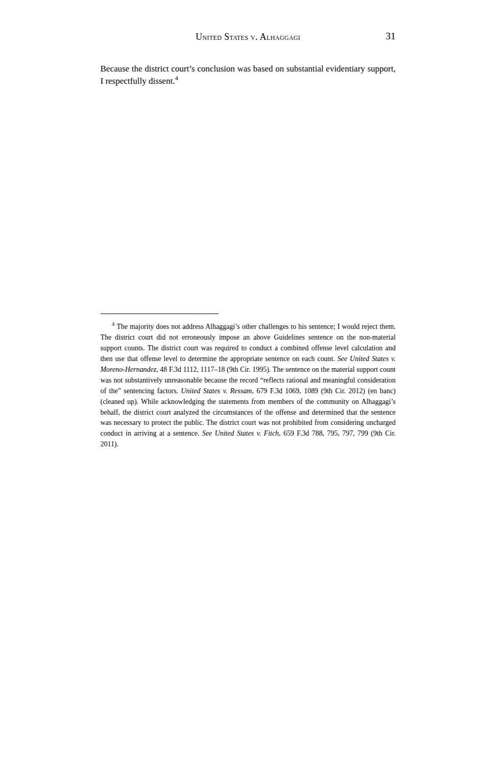United States v. Alhaggagi 31
Because the district court’s conclusion was based on substantial evidentiary support, I respectfully dissent.4
4 The majority does not address Alhaggagi’s other challenges to his sentence; I would reject them. The district court did not erroneously impose an above Guidelines sentence on the non-material support counts. The district court was required to conduct a combined offense level calculation and then use that offense level to determine the appropriate sentence on each count. See United States v. Moreno-Hernandez, 48 F.3d 1112, 1117–18 (9th Cir. 1995). The sentence on the material support count was not substantively unreasonable because the record “reflects rational and meaningful consideration of the” sentencing factors. United States v. Ressam, 679 F.3d 1069, 1089 (9th Cir. 2012) (en banc) (cleaned up). While acknowledging the statements from members of the community on Alhaggagi’s behalf, the district court analyzed the circumstances of the offense and determined that the sentence was necessary to protect the public. The district court was not prohibited from considering uncharged conduct in arriving at a sentence. See United States v. Fitch, 659 F.3d 788, 795, 797, 799 (9th Cir. 2011).